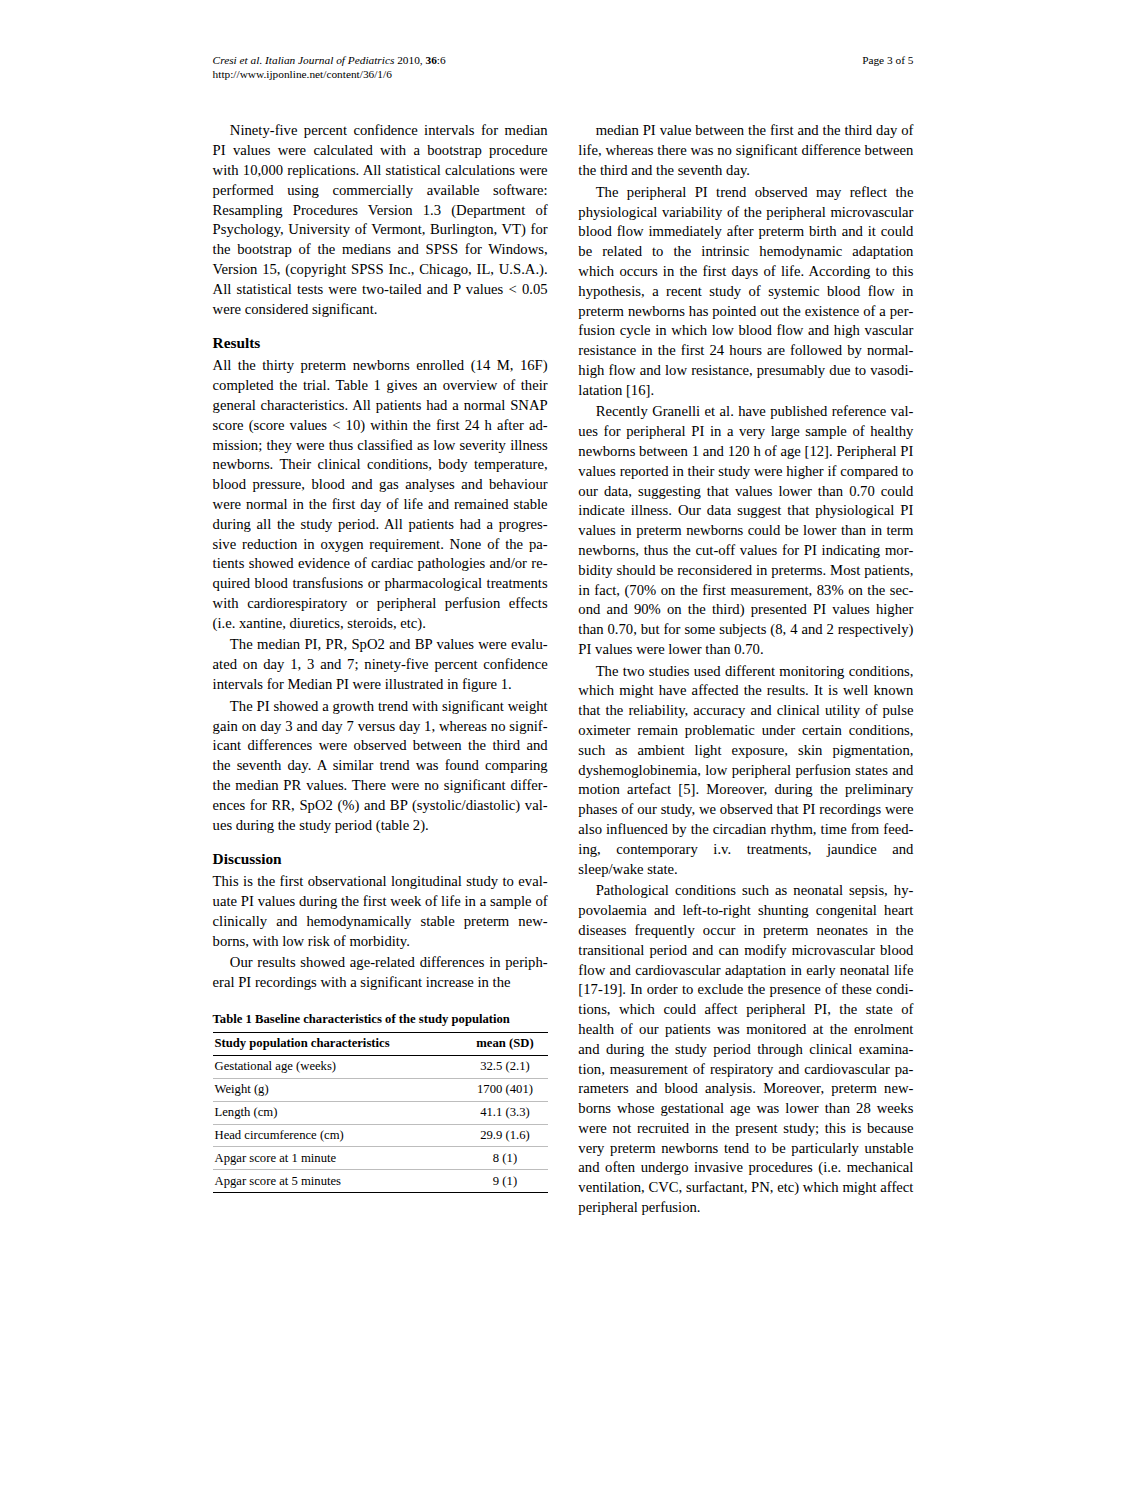Cresi et al. Italian Journal of Pediatrics 2010, 36:6
http://www.ijponline.net/content/36/1/6
Page 3 of 5
Ninety-five percent confidence intervals for median PI values were calculated with a bootstrap procedure with 10,000 replications. All statistical calculations were performed using commercially available software: Resampling Procedures Version 1.3 (Department of Psychology, University of Vermont, Burlington, VT) for the bootstrap of the medians and SPSS for Windows, Version 15, (copyright SPSS Inc., Chicago, IL, U.S.A.). All statistical tests were two-tailed and P values < 0.05 were considered significant.
Results
All the thirty preterm newborns enrolled (14 M, 16F) completed the trial. Table 1 gives an overview of their general characteristics. All patients had a normal SNAP score (score values < 10) within the first 24 h after admission; they were thus classified as low severity illness newborns. Their clinical conditions, body temperature, blood pressure, blood and gas analyses and behaviour were normal in the first day of life and remained stable during all the study period. All patients had a progressive reduction in oxygen requirement. None of the patients showed evidence of cardiac pathologies and/or required blood transfusions or pharmacological treatments with cardiorespiratory or peripheral perfusion effects (i.e. xantine, diuretics, steroids, etc).
The median PI, PR, SpO2 and BP values were evaluated on day 1, 3 and 7; ninety-five percent confidence intervals for Median PI were illustrated in figure 1.
The PI showed a growth trend with significant weight gain on day 3 and day 7 versus day 1, whereas no significant differences were observed between the third and the seventh day. A similar trend was found comparing the median PR values. There were no significant differences for RR, SpO2 (%) and BP (systolic/diastolic) values during the study period (table 2).
Discussion
This is the first observational longitudinal study to evaluate PI values during the first week of life in a sample of clinically and hemodynamically stable preterm newborns, with low risk of morbidity.
Our results showed age-related differences in peripheral PI recordings with a significant increase in the
Table 1 Baseline characteristics of the study population
| Study population characteristics | mean (SD) |
| --- | --- |
| Gestational age (weeks) | 32.5 (2.1) |
| Weight (g) | 1700 (401) |
| Length (cm) | 41.1 (3.3) |
| Head circumference (cm) | 29.9 (1.6) |
| Apgar score at 1 minute | 8 (1) |
| Apgar score at 5 minutes | 9 (1) |
median PI value between the first and the third day of life, whereas there was no significant difference between the third and the seventh day.
The peripheral PI trend observed may reflect the physiological variability of the peripheral microvascular blood flow immediately after preterm birth and it could be related to the intrinsic hemodynamic adaptation which occurs in the first days of life. According to this hypothesis, a recent study of systemic blood flow in preterm newborns has pointed out the existence of a perfusion cycle in which low blood flow and high vascular resistance in the first 24 hours are followed by normal-high flow and low resistance, presumably due to vasodilatation [16].
Recently Granelli et al. have published reference values for peripheral PI in a very large sample of healthy newborns between 1 and 120 h of age [12]. Peripheral PI values reported in their study were higher if compared to our data, suggesting that values lower than 0.70 could indicate illness. Our data suggest that physiological PI values in preterm newborns could be lower than in term newborns, thus the cut-off values for PI indicating morbidity should be reconsidered in preterms. Most patients, in fact, (70% on the first measurement, 83% on the second and 90% on the third) presented PI values higher than 0.70, but for some subjects (8, 4 and 2 respectively) PI values were lower than 0.70.
The two studies used different monitoring conditions, which might have affected the results. It is well known that the reliability, accuracy and clinical utility of pulse oximeter remain problematic under certain conditions, such as ambient light exposure, skin pigmentation, dyshemoglobinemia, low peripheral perfusion states and motion artefact [5]. Moreover, during the preliminary phases of our study, we observed that PI recordings were also influenced by the circadian rhythm, time from feeding, contemporary i.v. treatments, jaundice and sleep/wake state.
Pathological conditions such as neonatal sepsis, hypovolaemia and left-to-right shunting congenital heart diseases frequently occur in preterm neonates in the transitional period and can modify microvascular blood flow and cardiovascular adaptation in early neonatal life [17-19]. In order to exclude the presence of these conditions, which could affect peripheral PI, the state of health of our patients was monitored at the enrolment and during the study period through clinical examination, measurement of respiratory and cardiovascular parameters and blood analysis. Moreover, preterm newborns whose gestational age was lower than 28 weeks were not recruited in the present study; this is because very preterm newborns tend to be particularly unstable and often undergo invasive procedures (i.e. mechanical ventilation, CVC, surfactant, PN, etc) which might affect peripheral perfusion.